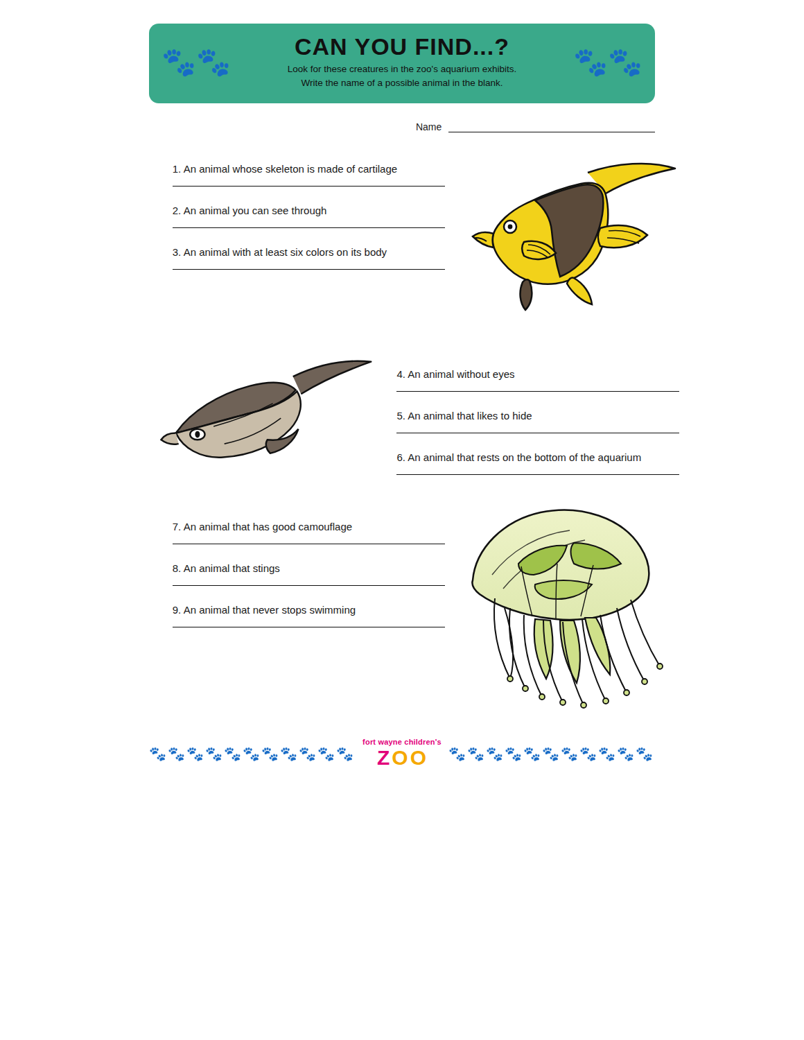🐾🐾
CAN YOU FIND...?
Look for these creatures in the zoo's aquarium exhibits.
Write the name of a possible animal in the blank.
🐾🐾
Name
1. An animal whose skeleton is made of cartilage
2. An animal you can see through
3. An animal with at least six colors on its body
Angelfish
Stingray
4. An animal without eyes
5. An animal that likes to hide
6. An animal that rests on the bottom of the aquarium
7. An animal that has good camouflage
8. An animal that stings
9. An animal that never stops swimming
Jellyfish
🐾🐾🐾🐾🐾🐾🐾🐾🐾🐾🐾🐾
fort wayne children's
ZOO
🐾🐾🐾🐾🐾🐾🐾🐾🐾🐾🐾🐾